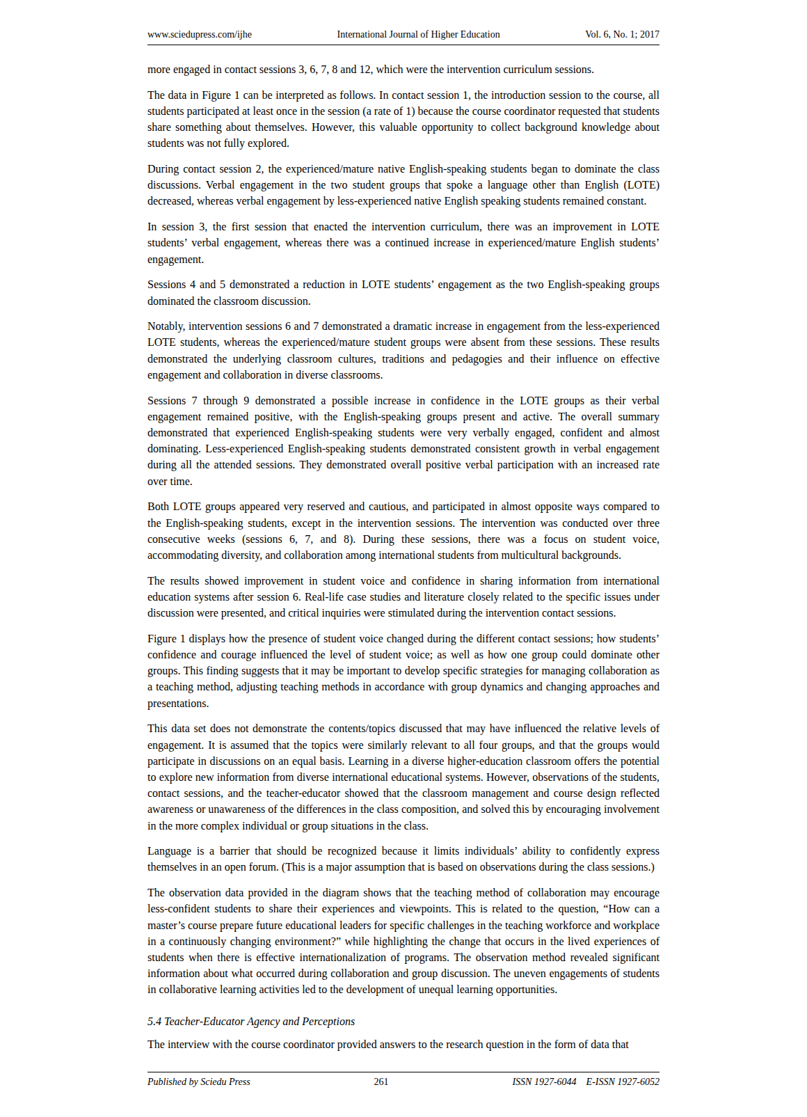www.sciedupress.com/ijhe International Journal of Higher Education Vol. 6, No. 1; 2017
more engaged in contact sessions 3, 6, 7, 8 and 12, which were the intervention curriculum sessions.
The data in Figure 1 can be interpreted as follows. In contact session 1, the introduction session to the course, all students participated at least once in the session (a rate of 1) because the course coordinator requested that students share something about themselves. However, this valuable opportunity to collect background knowledge about students was not fully explored.
During contact session 2, the experienced/mature native English-speaking students began to dominate the class discussions. Verbal engagement in the two student groups that spoke a language other than English (LOTE) decreased, whereas verbal engagement by less-experienced native English speaking students remained constant.
In session 3, the first session that enacted the intervention curriculum, there was an improvement in LOTE students’ verbal engagement, whereas there was a continued increase in experienced/mature English students’ engagement.
Sessions 4 and 5 demonstrated a reduction in LOTE students’ engagement as the two English-speaking groups dominated the classroom discussion.
Notably, intervention sessions 6 and 7 demonstrated a dramatic increase in engagement from the less-experienced LOTE students, whereas the experienced/mature student groups were absent from these sessions. These results demonstrated the underlying classroom cultures, traditions and pedagogies and their influence on effective engagement and collaboration in diverse classrooms.
Sessions 7 through 9 demonstrated a possible increase in confidence in the LOTE groups as their verbal engagement remained positive, with the English-speaking groups present and active. The overall summary demonstrated that experienced English-speaking students were very verbally engaged, confident and almost dominating. Less-experienced English-speaking students demonstrated consistent growth in verbal engagement during all the attended sessions. They demonstrated overall positive verbal participation with an increased rate over time.
Both LOTE groups appeared very reserved and cautious, and participated in almost opposite ways compared to the English-speaking students, except in the intervention sessions. The intervention was conducted over three consecutive weeks (sessions 6, 7, and 8). During these sessions, there was a focus on student voice, accommodating diversity, and collaboration among international students from multicultural backgrounds.
The results showed improvement in student voice and confidence in sharing information from international education systems after session 6. Real-life case studies and literature closely related to the specific issues under discussion were presented, and critical inquiries were stimulated during the intervention contact sessions.
Figure 1 displays how the presence of student voice changed during the different contact sessions; how students’ confidence and courage influenced the level of student voice; as well as how one group could dominate other groups. This finding suggests that it may be important to develop specific strategies for managing collaboration as a teaching method, adjusting teaching methods in accordance with group dynamics and changing approaches and presentations.
This data set does not demonstrate the contents/topics discussed that may have influenced the relative levels of engagement. It is assumed that the topics were similarly relevant to all four groups, and that the groups would participate in discussions on an equal basis. Learning in a diverse higher-education classroom offers the potential to explore new information from diverse international educational systems. However, observations of the students, contact sessions, and the teacher-educator showed that the classroom management and course design reflected awareness or unawareness of the differences in the class composition, and solved this by encouraging involvement in the more complex individual or group situations in the class.
Language is a barrier that should be recognized because it limits individuals’ ability to confidently express themselves in an open forum. (This is a major assumption that is based on observations during the class sessions.)
The observation data provided in the diagram shows that the teaching method of collaboration may encourage less-confident students to share their experiences and viewpoints. This is related to the question, “How can a master’s course prepare future educational leaders for specific challenges in the teaching workforce and workplace in a continuously changing environment?” while highlighting the change that occurs in the lived experiences of students when there is effective internationalization of programs. The observation method revealed significant information about what occurred during collaboration and group discussion. The uneven engagements of students in collaborative learning activities led to the development of unequal learning opportunities.
5.4 Teacher-Educator Agency and Perceptions
The interview with the course coordinator provided answers to the research question in the form of data that
Published by Sciedu Press 261 ISSN 1927-6044 E-ISSN 1927-6052